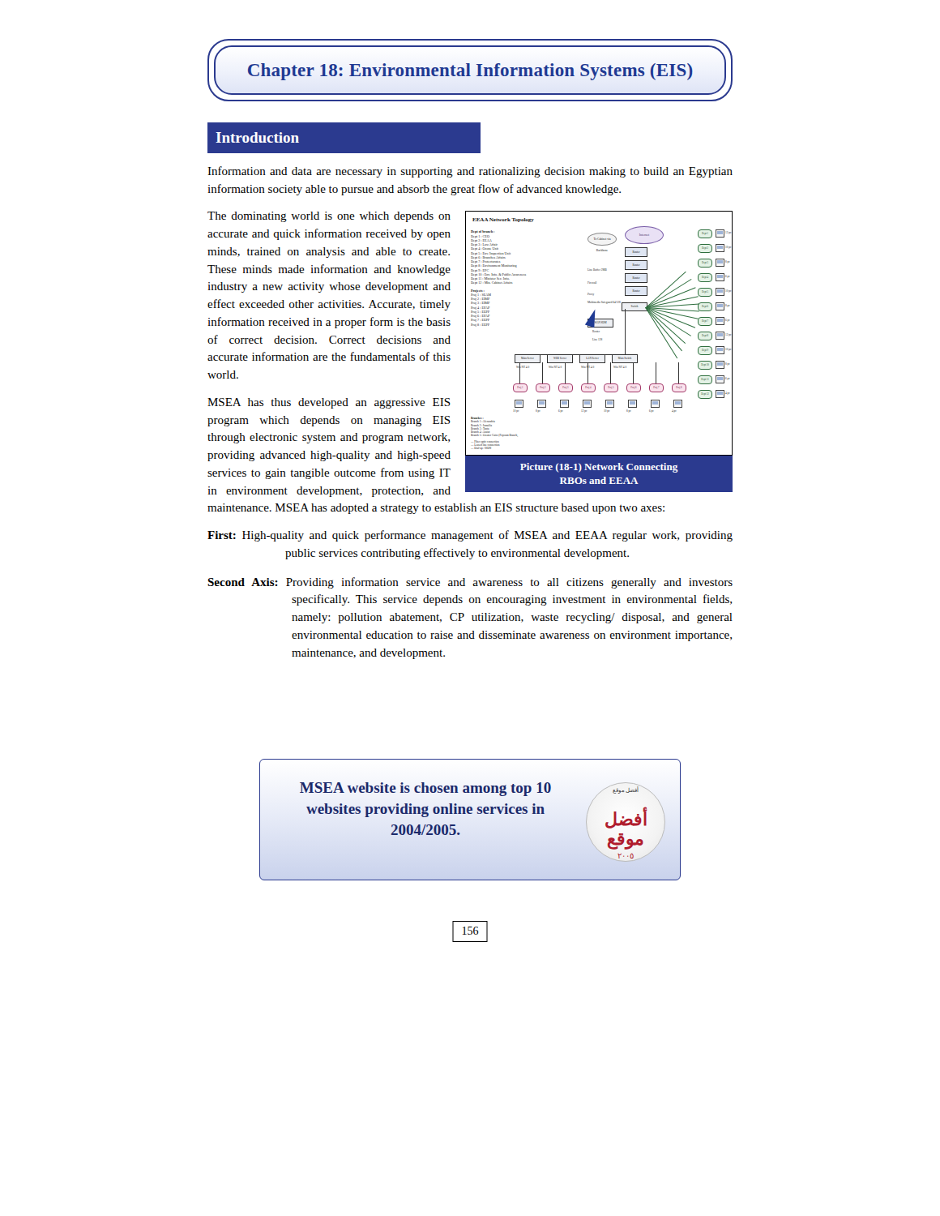Chapter 18: Environmental Information Systems (EIS)
Introduction
Information and data are necessary in supporting and rationalizing decision making to build an Egyptian information society able to pursue and absorb the great flow of advanced knowledge.
EEAA Network Topology
Dept of branch :
Dept 1 : CEO
Dept 2 : EEAA
Dept 3 : Law Affair
Dept 4 : Ozone Unit
Dept 5 : Env. Inspection Unit
Dept 6 : Branches Affairs
Dept 7 : Protectorates
Dept 8 : Environment Monitoring
Dept 9 : EPC
Dept 10 : Env. Info. & Public Awareness
Dept 11 : Minister Sec. Info.
Dept 12 : Min. Cabinet Affairs
Projects :
Proj 1 : SEAM
Proj 2 : EIMP
Proj 3 : EIMP
Proj 4 : EPAP
Proj 5 : EEPP
Proj 6 : EPAP
Proj 7 : EEPP
Proj 8 : EEPP
To Cabinet via Backbone
Internet
Router
Router
Router
Router
Switch
Line Buffer 2MB
Firewall
Proxy
Multimedia Safeguard 64/128
WAN SDM
Router
Line 128
Main Server
WEB Server
LAN Server
Main Switch
Win NT 4.0
Win NT 4.0
Win NT 4.0
Win NT 4.0
Proj 1
Proj 2
Proj 3
Proj 4
Proj 5
Proj 6
Proj 7
Proj 8
10 pc
8 pc
6 pc
12 pc
10 pc
8 pc
6 pc
4 pc
Dept 1
Dept 2
Dept 3
Dept 4
Dept 5
Dept 6
Dept 7
Dept 8
Dept 9
Dept 10
Dept 11
Dept 12
12 pc
10 pc
8 pc
6 pc
10 pc
8 pc
6 pc
12 pc
10 pc
8 pc
6 pc
4 pc
Branches :
Branch 1 : Alexandria
Branch 2 : Ismailia
Branch 3 : Tanta
Branch 4 : Assiut
Branch 5 : Greater Cairo (Fayoum Branch,
— Fiber optic connection
— Leased line connection
— Dial-up / ISDN
Picture (18-1) Network Connecting
RBOs and EEAA
The dominating world is one which depends on accurate and quick information received by open minds, trained on analysis and able to create. These minds made information and knowledge industry a new activity whose development and effect exceeded other activities. Accurate, timely information received in a proper form is the basis of correct decision. Correct decisions and accurate information are the fundamentals of this world.
MSEA has thus developed an aggressive EIS program which depends on managing EIS through electronic system and program network, providing advanced high-quality and high-speed services to gain tangible outcome from using IT in environment development, protection, and maintenance. MSEA has adopted a strategy to establish an EIS structure based upon two axes:
First: High-quality and quick performance management of MSEA and EEAA regular work, providing public services contributing effectively to environmental development.
Second Axis: Providing information service and awareness to all citizens generally and investors specifically. This service depends on encouraging investment in environmental fields, namely: pollution abatement, CP utilization, waste recycling/ disposal, and general environmental education to raise and disseminate awareness on environment importance, maintenance, and development.
MSEA website is chosen among top 10 websites providing online services in 2004/2005.
أفضل موقع
أفضل
موقع
٢٠٠٥
http://www.egypt.gov.eg
156